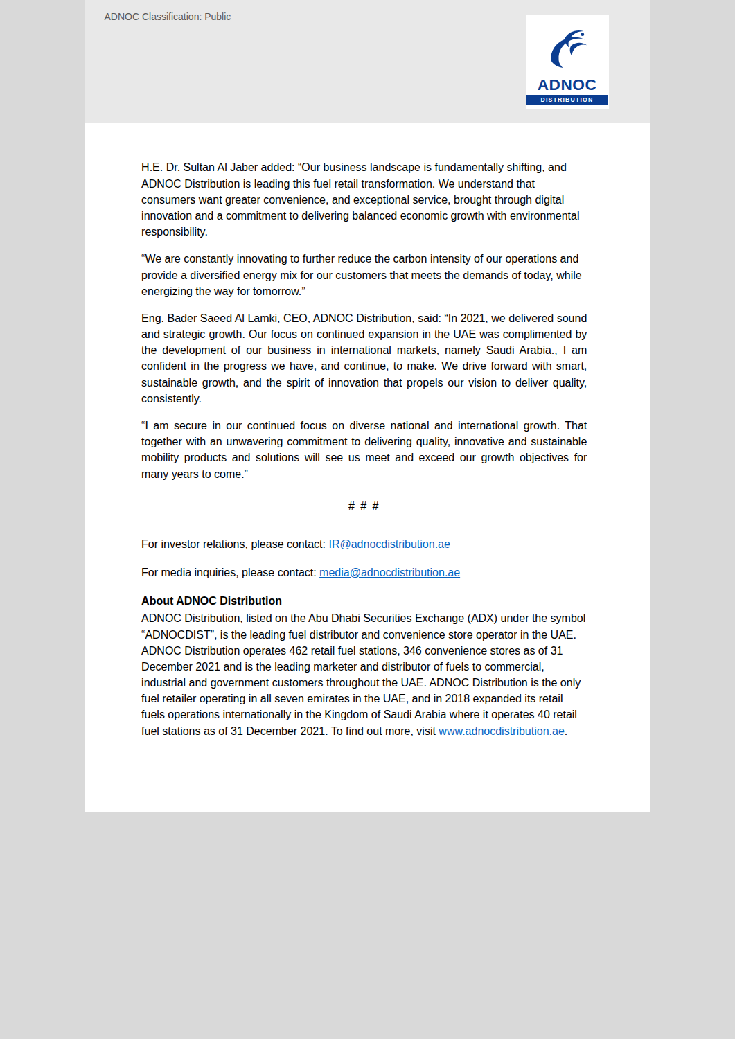ADNOC Classification: Public
ADNOC
DISTRIBUTION
H.E. Dr. Sultan Al Jaber added: “Our business landscape is fundamentally shifting, and ADNOC Distribution is leading this fuel retail transformation. We understand that consumers want greater convenience, and exceptional service, brought through digital innovation and a commitment to delivering balanced economic growth with environmental responsibility.
“We are constantly innovating to further reduce the carbon intensity of our operations and provide a diversified energy mix for our customers that meets the demands of today, while energizing the way for tomorrow.”
Eng. Bader Saeed Al Lamki, CEO, ADNOC Distribution, said: “In 2021, we delivered sound and strategic growth. Our focus on continued expansion in the UAE was complimented by the development of our business in international markets, namely Saudi Arabia., I am confident in the progress we have, and continue, to make. We drive forward with smart, sustainable growth, and the spirit of innovation that propels our vision to deliver quality, consistently.
“I am secure in our continued focus on diverse national and international growth. That together with an unwavering commitment to delivering quality, innovative and sustainable mobility products and solutions will see us meet and exceed our growth objectives for many years to come.”
# # #
For investor relations, please contact: IR@adnocdistribution.ae
For media inquiries, please contact: media@adnocdistribution.ae
About ADNOC Distribution
ADNOC Distribution, listed on the Abu Dhabi Securities Exchange (ADX) under the symbol “ADNOCDIST”, is the leading fuel distributor and convenience store operator in the UAE. ADNOC Distribution operates 462 retail fuel stations, 346 convenience stores as of 31 December 2021 and is the leading marketer and distributor of fuels to commercial, industrial and government customers throughout the UAE. ADNOC Distribution is the only fuel retailer operating in all seven emirates in the UAE, and in 2018 expanded its retail fuels operations internationally in the Kingdom of Saudi Arabia where it operates 40 retail fuel stations as of 31 December 2021. To find out more, visit www.adnocdistribution.ae.